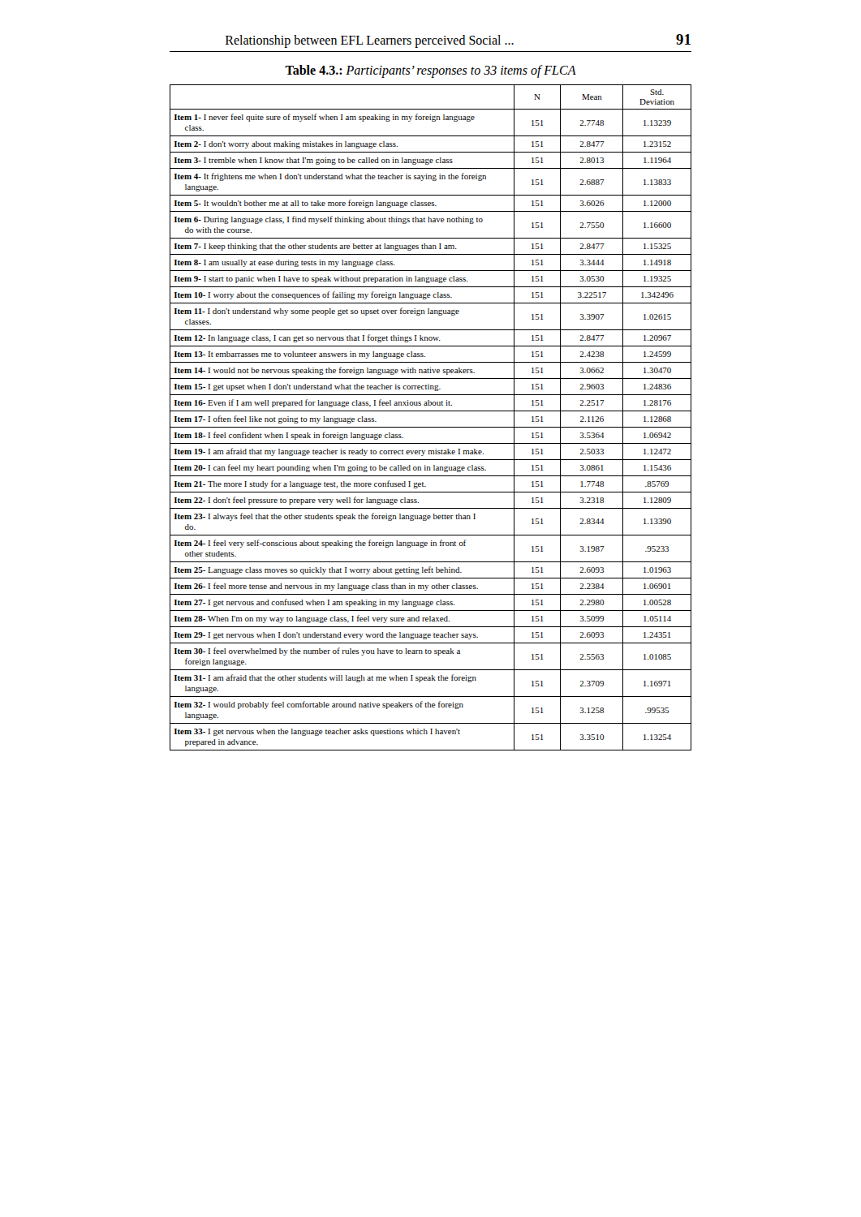Relationship between EFL Learners perceived Social ...
91
Table 4.3.: Participants’ responses to 33 items of FLCA
| | N | Mean | Std. Deviation |
| --- | --- | --- | --- |
| Item 1- I never feel quite sure of myself when I am speaking in my foreign language class. | 151 | 2.7748 | 1.13239 |
| Item 2- I don't worry about making mistakes in language class. | 151 | 2.8477 | 1.23152 |
| Item 3- I tremble when I know that I'm going to be called on in language class | 151 | 2.8013 | 1.11964 |
| Item 4- It frightens me when I don't understand what the teacher is saying in the foreign language. | 151 | 2.6887 | 1.13833 |
| Item 5- It wouldn't bother me at all to take more foreign language classes. | 151 | 3.6026 | 1.12000 |
| Item 6- During language class, I find myself thinking about things that have nothing to do with the course. | 151 | 2.7550 | 1.16600 |
| Item 7- I keep thinking that the other students are better at languages than I am. | 151 | 2.8477 | 1.15325 |
| Item 8- I am usually at ease during tests in my language class. | 151 | 3.3444 | 1.14918 |
| Item 9- I start to panic when I have to speak without preparation in language class. | 151 | 3.0530 | 1.19325 |
| Item 10- I worry about the consequences of failing my foreign language class. | 151 | 3.22517 | 1.342496 |
| Item 11- I don't understand why some people get so upset over foreign language classes. | 151 | 3.3907 | 1.02615 |
| Item 12- In language class, I can get so nervous that I forget things I know. | 151 | 2.8477 | 1.20967 |
| Item 13- It embarrasses me to volunteer answers in my language class. | 151 | 2.4238 | 1.24599 |
| Item 14- I would not be nervous speaking the foreign language with native speakers. | 151 | 3.0662 | 1.30470 |
| Item 15- I get upset when I don't understand what the teacher is correcting. | 151 | 2.9603 | 1.24836 |
| Item 16- Even if I am well prepared for language class, I feel anxious about it. | 151 | 2.2517 | 1.28176 |
| Item 17- I often feel like not going to my language class. | 151 | 2.1126 | 1.12868 |
| Item 18- I feel confident when I speak in foreign language class. | 151 | 3.5364 | 1.06942 |
| Item 19- I am afraid that my language teacher is ready to correct every mistake I make. | 151 | 2.5033 | 1.12472 |
| Item 20- I can feel my heart pounding when I'm going to be called on in language class. | 151 | 3.0861 | 1.15436 |
| Item 21- The more I study for a language test, the more confused I get. | 151 | 1.7748 | .85769 |
| Item 22- I don't feel pressure to prepare very well for language class. | 151 | 3.2318 | 1.12809 |
| Item 23- I always feel that the other students speak the foreign language better than I do. | 151 | 2.8344 | 1.13390 |
| Item 24- I feel very self‑conscious about speaking the foreign language in front of other students. | 151 | 3.1987 | .95233 |
| Item 25- Language class moves so quickly that I worry about getting left behind. | 151 | 2.6093 | 1.01963 |
| Item 26- I feel more tense and nervous in my language class than in my other classes. | 151 | 2.2384 | 1.06901 |
| Item 27- I get nervous and confused when I am speaking in my language class. | 151 | 2.2980 | 1.00528 |
| Item 28- When I'm on my way to language class, I feel very sure and relaxed. | 151 | 3.5099 | 1.05114 |
| Item 29- I get nervous when I don't understand every word the language teacher says. | 151 | 2.6093 | 1.24351 |
| Item 30- I feel overwhelmed by the number of rules you have to learn to speak a foreign language. | 151 | 2.5563 | 1.01085 |
| Item 31- I am afraid that the other students will laugh at me when I speak the foreign language. | 151 | 2.3709 | 1.16971 |
| Item 32- I would probably feel comfortable around native speakers of the foreign language. | 151 | 3.1258 | .99535 |
| Item 33- I get nervous when the language teacher asks questions which I haven't prepared in advance. | 151 | 3.3510 | 1.13254 |